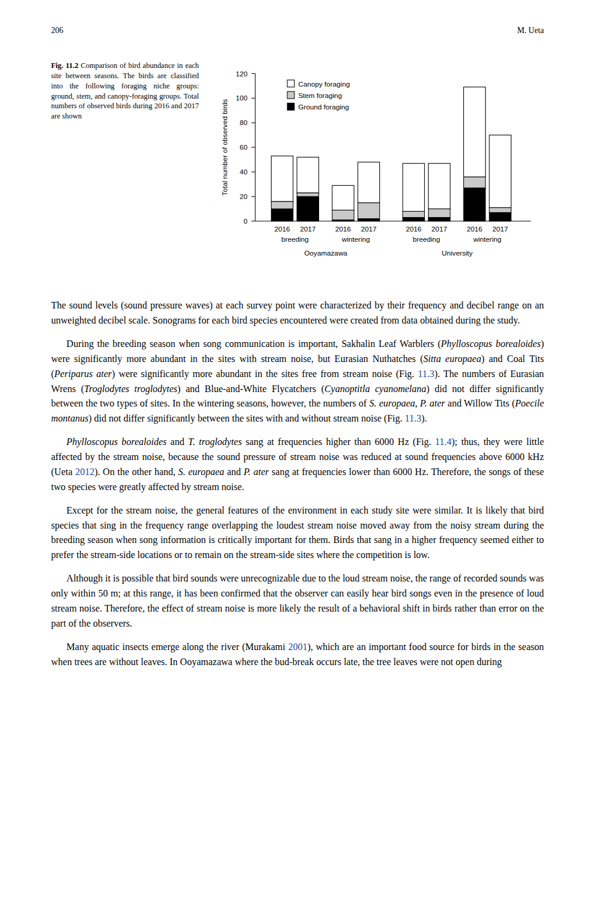206 M. Ueta
Fig. 11.2 Comparison of bird abundance in each site between seasons. The birds are classified into the following foraging niche groups: ground, stem, and canopy-foraging groups. Total numbers of observed birds during 2016 and 2017 are shown
Comparison of bird abundance in each site between seasons Stacked bars showing ground, stem and canopy foraging bird counts for Ooyamazawa and University sites in breeding and wintering seasons of 2016 and 2017. 0 20 40 60 80 100 120 Total number of observed birds Canopy foraging Stem foraging Ground foraging 2016 2017 2016 2017 2016 2017 2016 2017 breeding wintering breeding wintering Ooyamazawa University
The sound levels (sound pressure waves) at each survey point were characterized by their frequency and decibel range on an unweighted decibel scale. Sonograms for each bird species encountered were created from data obtained during the study.
During the breeding season when song communication is important, Sakhalin Leaf Warblers (Phylloscopus borealoides) were significantly more abundant in the sites with stream noise, but Eurasian Nuthatches (Sitta europaea) and Coal Tits (Periparus ater) were significantly more abundant in the sites free from stream noise (Fig. 11.3). The numbers of Eurasian Wrens (Troglodytes troglodytes) and Blue-and-White Flycatchers (Cyanoptitla cyanomelana) did not differ significantly between the two types of sites. In the wintering seasons, however, the numbers of S. europaea, P. ater and Willow Tits (Poecile montanus) did not differ significantly between the sites with and without stream noise (Fig. 11.3).
Phylloscopus borealoides and T. troglodytes sang at frequencies higher than 6000 Hz (Fig. 11.4); thus, they were little affected by the stream noise, because the sound pressure of stream noise was reduced at sound frequencies above 6000 kHz (Ueta 2012). On the other hand, S. europaea and P. ater sang at frequencies lower than 6000 Hz. Therefore, the songs of these two species were greatly affected by stream noise.
Except for the stream noise, the general features of the environment in each study site were similar. It is likely that bird species that sing in the frequency range overlapping the loudest stream noise moved away from the noisy stream during the breeding season when song information is critically important for them. Birds that sang in a higher frequency seemed either to prefer the stream-side locations or to remain on the stream-side sites where the competition is low.
Although it is possible that bird sounds were unrecognizable due to the loud stream noise, the range of recorded sounds was only within 50 m; at this range, it has been confirmed that the observer can easily hear bird songs even in the presence of loud stream noise. Therefore, the effect of stream noise is more likely the result of a behavioral shift in birds rather than error on the part of the observers.
Many aquatic insects emerge along the river (Murakami 2001), which are an important food source for birds in the season when trees are without leaves. In Ooyamazawa where the bud-break occurs late, the tree leaves were not open during